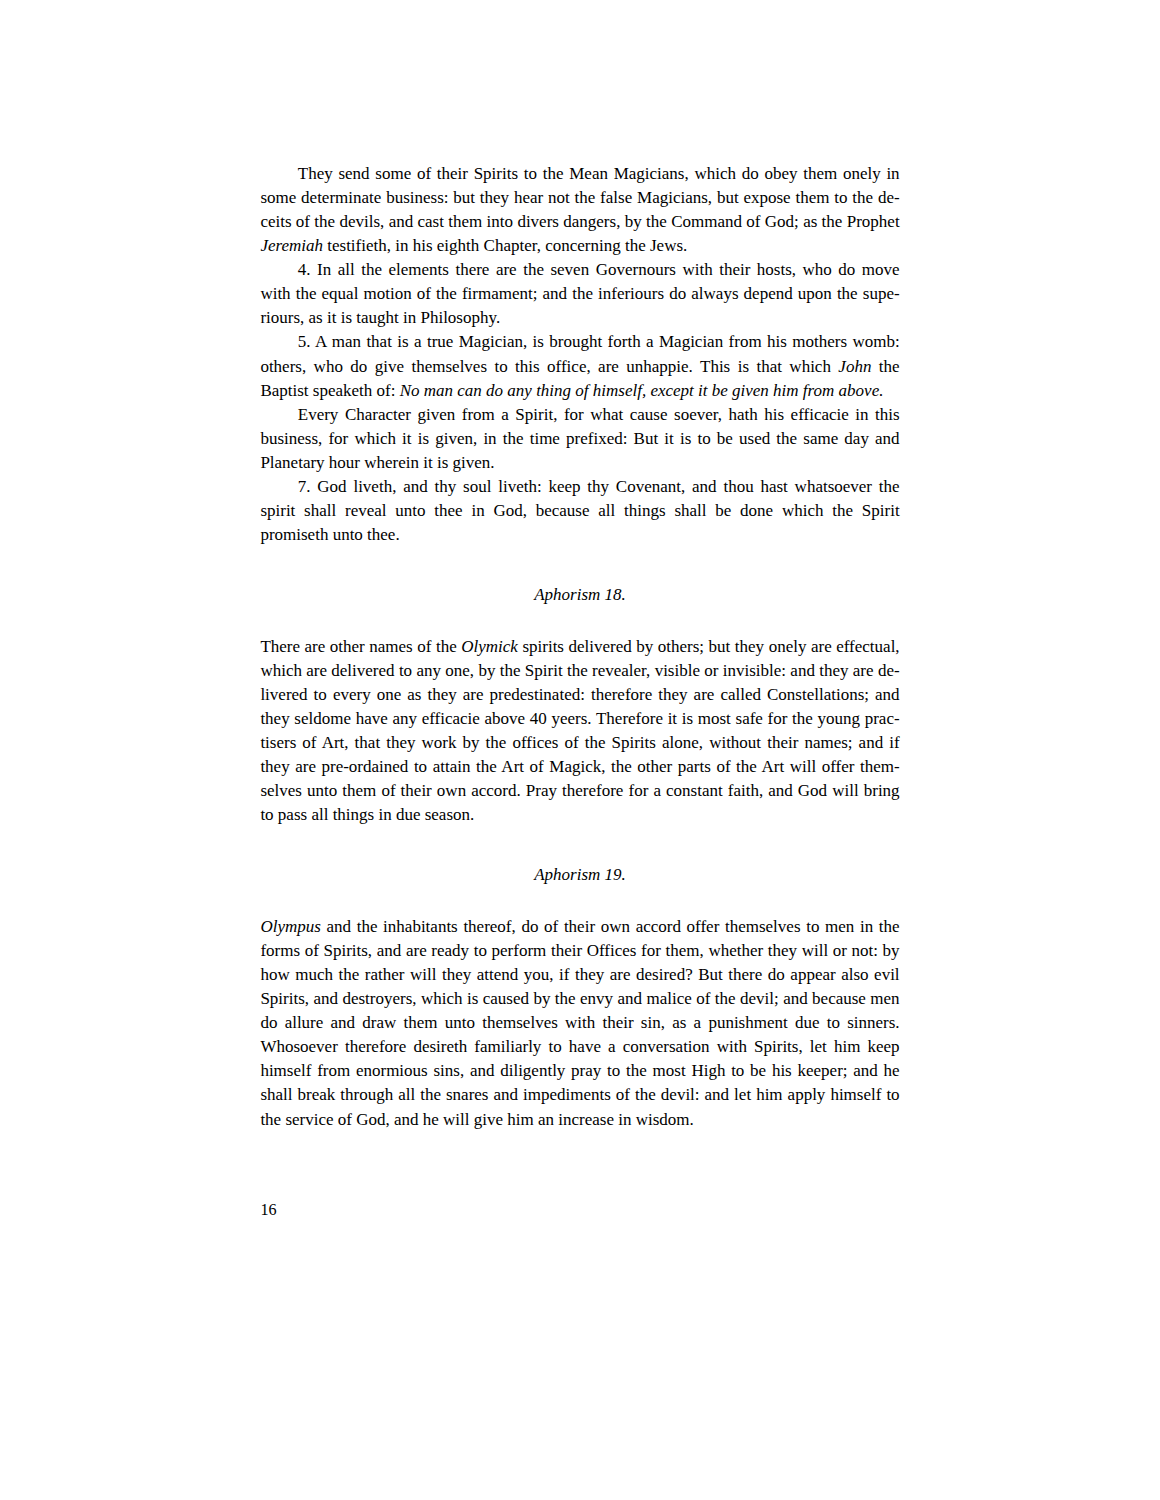They send some of their Spirits to the Mean Magicians, which do obey them onely in some determinate business: but they hear not the false Magicians, but expose them to the deceits of the devils, and cast them into divers dangers, by the Command of God; as the Prophet Jeremiah testifieth, in his eighth Chapter, concerning the Jews.
4. In all the elements there are the seven Governours with their hosts, who do move with the equal motion of the firmament; and the inferiours do always depend upon the superiours, as it is taught in Philosophy.
5. A man that is a true Magician, is brought forth a Magician from his mothers womb: others, who do give themselves to this office, are unhappie. This is that which John the Baptist speaketh of: No man can do any thing of himself, except it be given him from above.
Every Character given from a Spirit, for what cause soever, hath his efficacie in this business, for which it is given, in the time prefixed: But it is to be used the same day and Planetary hour wherein it is given.
7. God liveth, and thy soul liveth: keep thy Covenant, and thou hast whatsoever the spirit shall reveal unto thee in God, because all things shall be done which the Spirit promiseth unto thee.
Aphorism 18.
There are other names of the Olymick spirits delivered by others; but they onely are effectual, which are delivered to any one, by the Spirit the revealer, visible or invisible: and they are delivered to every one as they are predestinated: therefore they are called Constellations; and they seldome have any efficacie above 40 yeers. Therefore it is most safe for the young practisers of Art, that they work by the offices of the Spirits alone, without their names; and if they are pre-ordained to attain the Art of Magick, the other parts of the Art will offer themselves unto them of their own accord. Pray therefore for a constant faith, and God will bring to pass all things in due season.
Aphorism 19.
Olympus and the inhabitants thereof, do of their own accord offer themselves to men in the forms of Spirits, and are ready to perform their Offices for them, whether they will or not: by how much the rather will they attend you, if they are desired? But there do appear also evil Spirits, and destroyers, which is caused by the envy and malice of the devil; and because men do allure and draw them unto themselves with their sin, as a punishment due to sinners. Whosoever therefore desireth familiarly to have a conversation with Spirits, let him keep himself from enormious sins, and diligently pray to the most High to be his keeper; and he shall break through all the snares and impediments of the devil: and let him apply himself to the service of God, and he will give him an increase in wisdom.
16